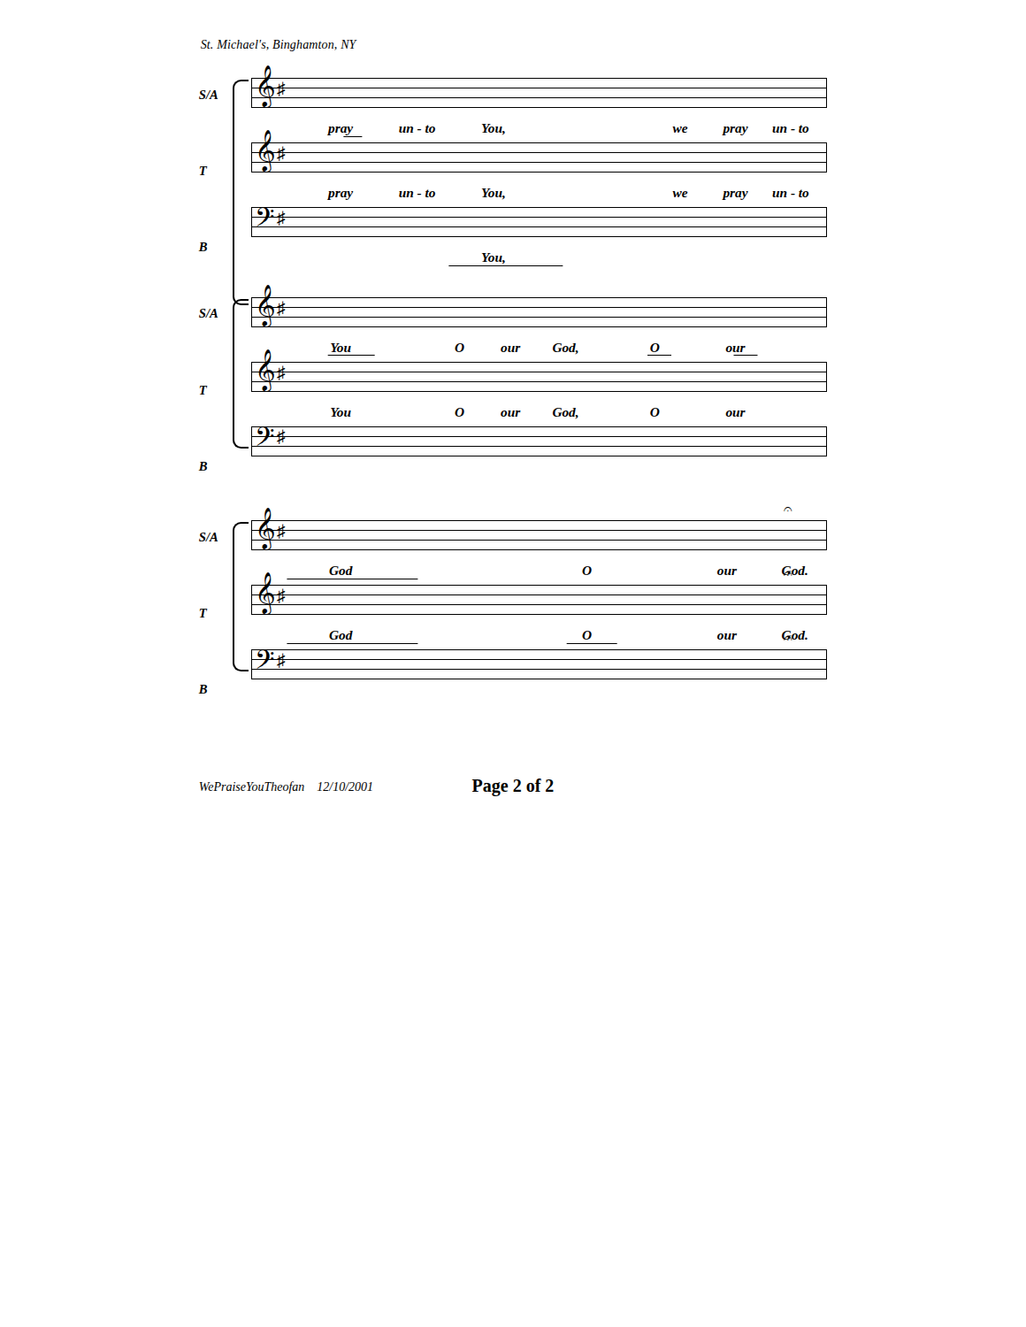St. Michael's, Binghamton, NY
S/A
𝄞 ♯
pray un - to You, we pray un - to
T
𝄞 ♯
pray un - to You, we pray un - to
B
𝄢 ♯
You,
S/A
𝄞 ♯
You O our God, O our
T
𝄞 ♯
You O our God, O our
B
𝄢 ♯
S/A
𝄞 ♯ 𝄐
God O our God.
T
𝄞 ♯ 𝄐
God O our God.
B
𝄢 ♯ 𝄐
WePraiseYouTheofan 12/10/2001
Page 2 of 2